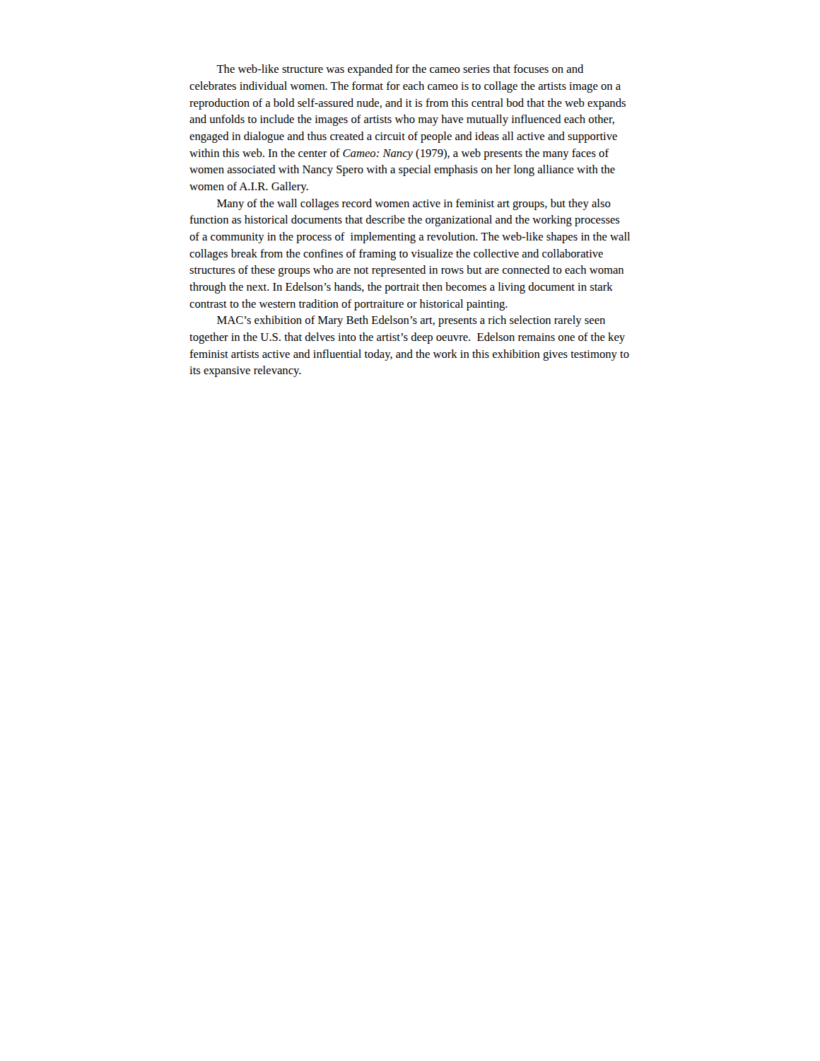The web-like structure was expanded for the cameo series that focuses on and celebrates individual women. The format for each cameo is to collage the artists image on a reproduction of a bold self-assured nude, and it is from this central bod that the web expands and unfolds to include the images of artists who may have mutually influenced each other, engaged in dialogue and thus created a circuit of people and ideas all active and supportive within this web. In the center of Cameo: Nancy (1979), a web presents the many faces of women associated with Nancy Spero with a special emphasis on her long alliance with the women of A.I.R. Gallery.
Many of the wall collages record women active in feminist art groups, but they also function as historical documents that describe the organizational and the working processes of a community in the process of implementing a revolution. The web-like shapes in the wall collages break from the confines of framing to visualize the collective and collaborative structures of these groups who are not represented in rows but are connected to each woman through the next. In Edelson’s hands, the portrait then becomes a living document in stark contrast to the western tradition of portraiture or historical painting.
MAC’s exhibition of Mary Beth Edelson’s art, presents a rich selection rarely seen together in the U.S. that delves into the artist’s deep oeuvre. Edelson remains one of the key feminist artists active and influential today, and the work in this exhibition gives testimony to its expansive relevancy.